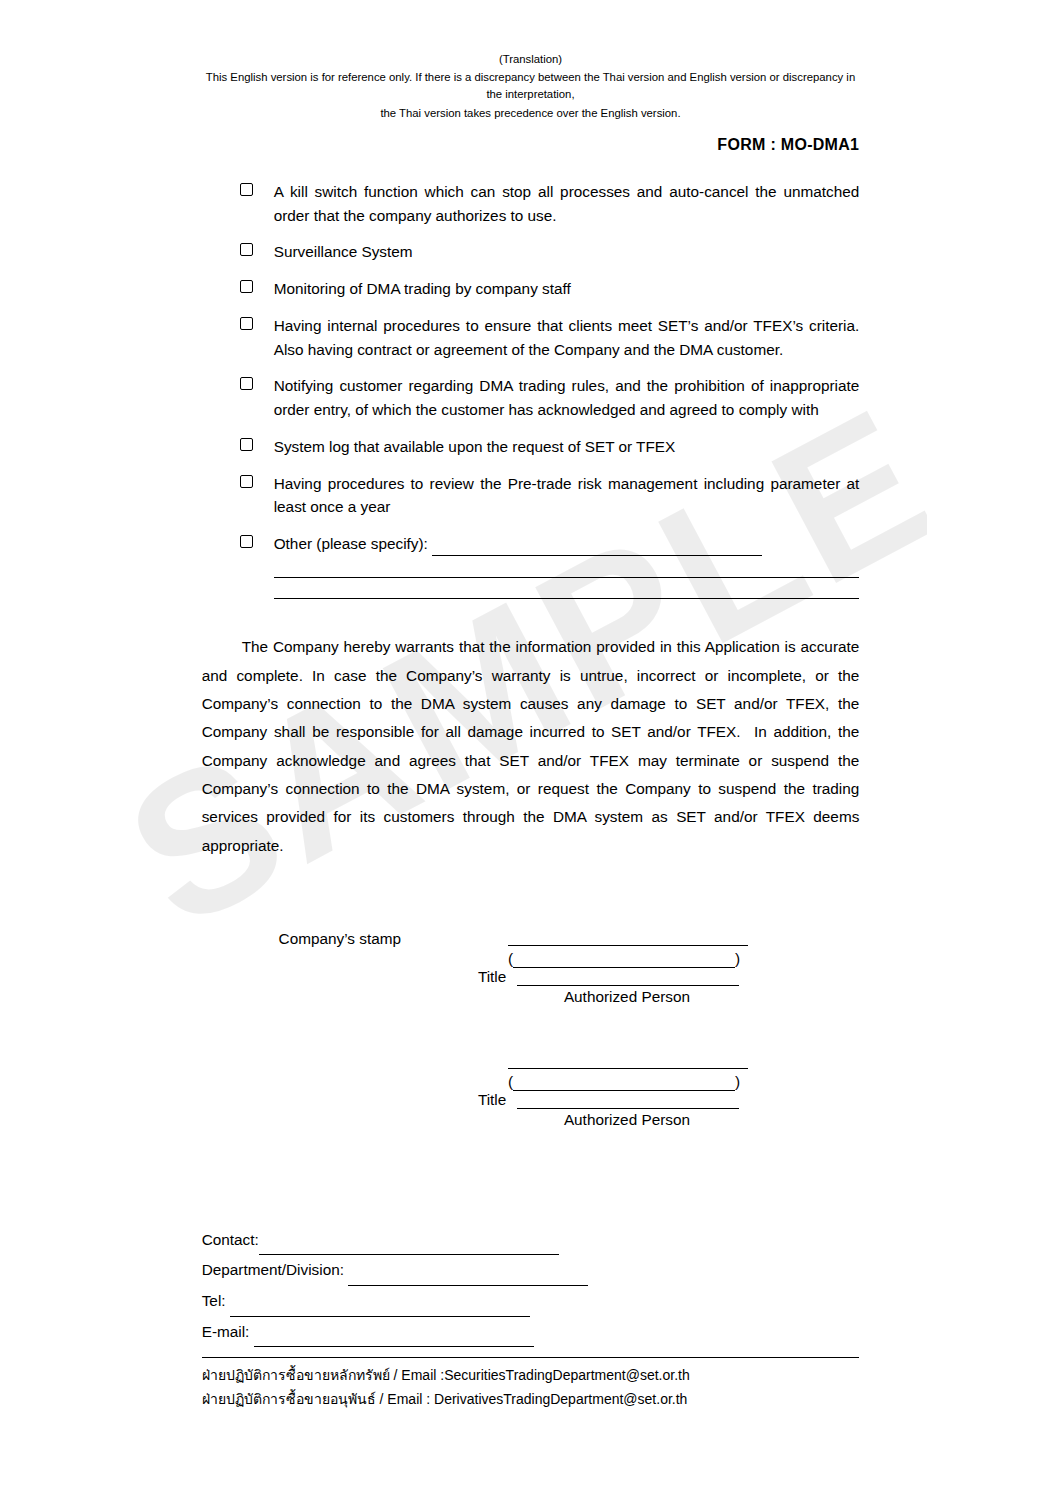SAMPLE
(Translation)
This English version is for reference only. If there is a discrepancy between the Thai version and English version or discrepancy in the interpretation,
the Thai version takes precedence over the English version.
FORM : MO-DMA1
A kill switch function which can stop all processes and auto-cancel the unmatched order that the company authorizes to use.
Surveillance System
Monitoring of DMA trading by company staff
Having internal procedures to ensure that clients meet SET’s and/or TFEX’s criteria. Also having contract or agreement of the Company and the DMA customer.
Notifying customer regarding DMA trading rules, and the prohibition of inappropriate order entry, of which the customer has acknowledged and agreed to comply with
System log that available upon the request of SET or TFEX
Having procedures to review the Pre-trade risk management including parameter at least once a year
Other (please specify):
The Company hereby warrants that the information provided in this Application is accurate and complete. In case the Company’s warranty is untrue, incorrect or incomplete, or the Company’s connection to the DMA system causes any damage to SET and/or TFEX, the Company shall be responsible for all damage incurred to SET and/or TFEX. In addition, the Company acknowledge and agrees that SET and/or TFEX may terminate or suspend the Company’s connection to the DMA system, or request the Company to suspend the trading services provided for its customers through the DMA system as SET and/or TFEX deems appropriate.
| Company’s stamp | ( ) Title Authorized Person ( ) Title Authorized Person |
Contact:
Department/Division:
Tel:
E-mail:
ฝ่ายปฏิบัติการซื้อขายหลักทรัพย์ / Email :SecuritiesTradingDepartment@set.or.th
ฝ่ายปฏิบัติการซื้อขายอนุพันธ์ / Email : DerivativesTradingDepartment@set.or.th